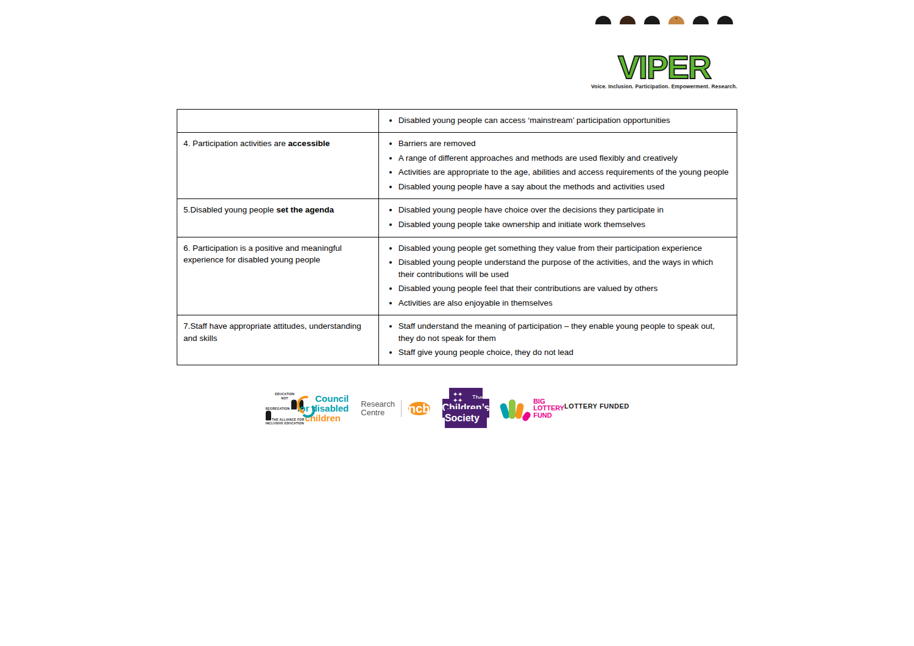VIPER
Voice. Inclusion. Participation. Empowerment. Research.
| | Disabled young people can access ‘mainstream’ participation opportunities |
| 4. Participation activities are accessible | Barriers are removed A range of different approaches and methods are used flexibly and creatively Activities are appropriate to the age, abilities and access requirements of the young people Disabled young people have a say about the methods and activities used |
| 5.Disabled young people set the agenda | Disabled young people have choice over the decisions they participate in Disabled young people take ownership and initiate work themselves |
| 6. Participation is a positive and meaningful experience for disabled young people | Disabled young people get something they value from their participation experience Disabled young people understand the purpose of the activities, and the ways in which their contributions will be used Disabled young people feel that their contributions are valued by others Activities are also enjoyable in themselves |
| 7.Staff have appropriate attitudes, understanding and skills | Staff understand the meaning of participation – they enable young people to speak out, they do not speak for them Staff give young people choice, they do not lead |
EDUCATION
NOT
SEGREGATION THE ALLIANCE FOR
INCLUSIVE EDUCATION Council
for disabled
children Research
Centre ncb ✦✦
✦✦ The
Children’s
Society BIG
LOTTERY
FUND LOTTERY FUNDED